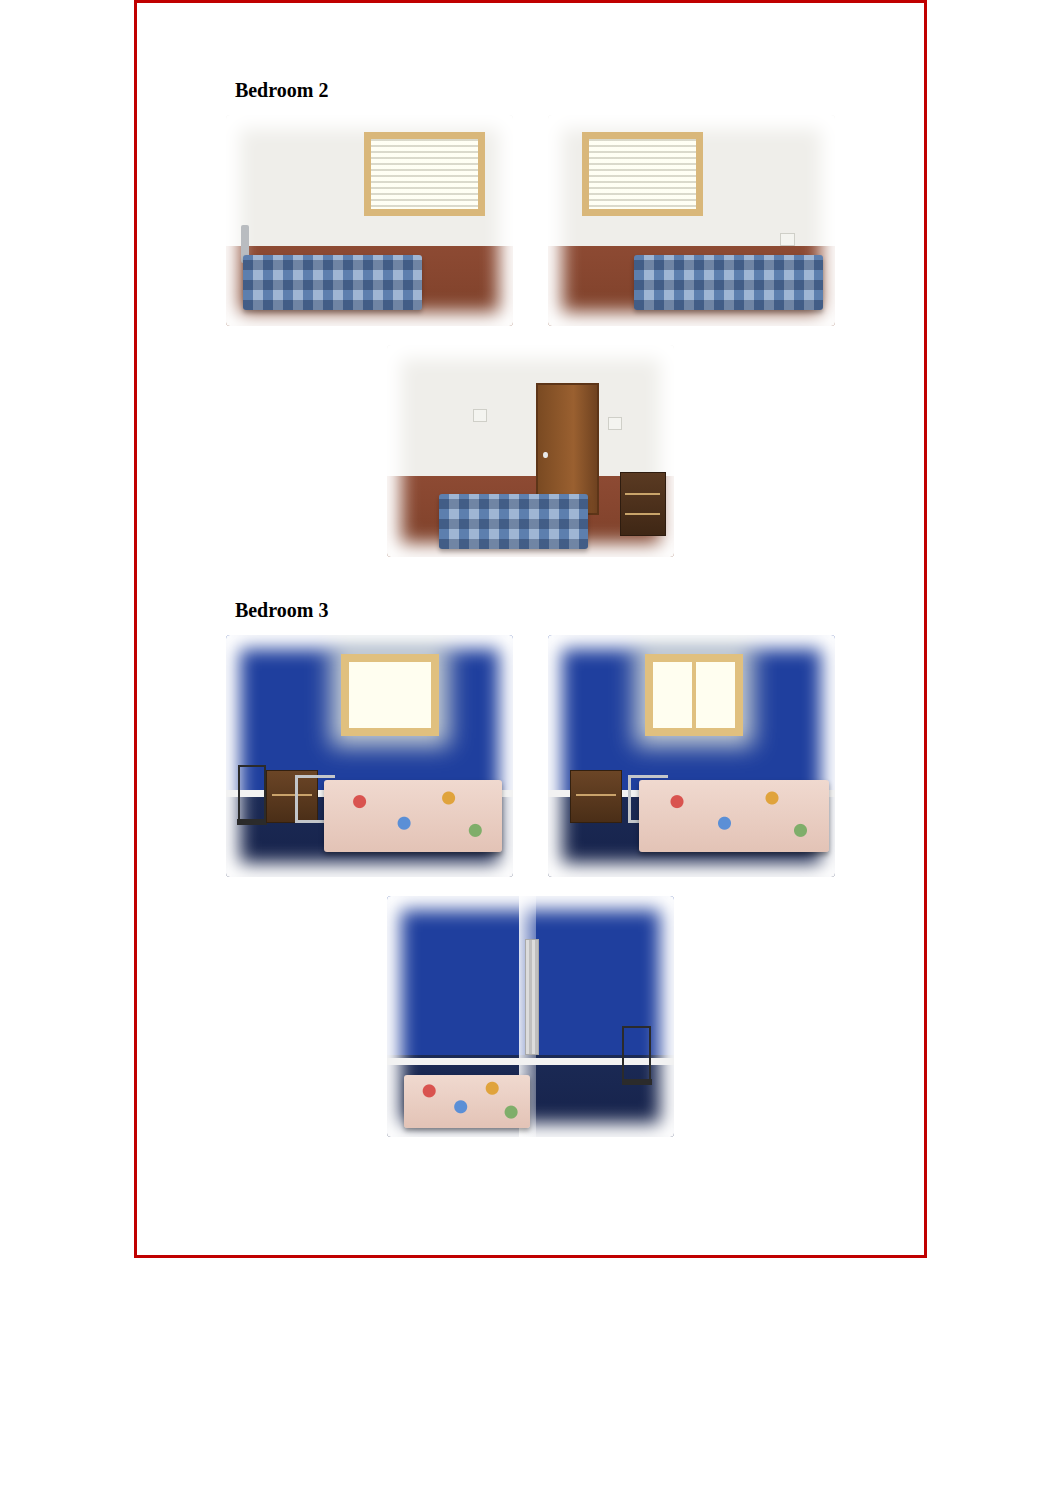Bedroom 2
Bedroom 2 – view towards window with single bed
Bedroom 2 – corner view showing window and bed
Bedroom 2 – door, chest of drawers and bed
Bedroom 3
Bedroom 3 – blue walls, single bed and chest of drawers
Bedroom 3 – alternative view of window and bed
Bedroom 3 – corner with radiator and chair